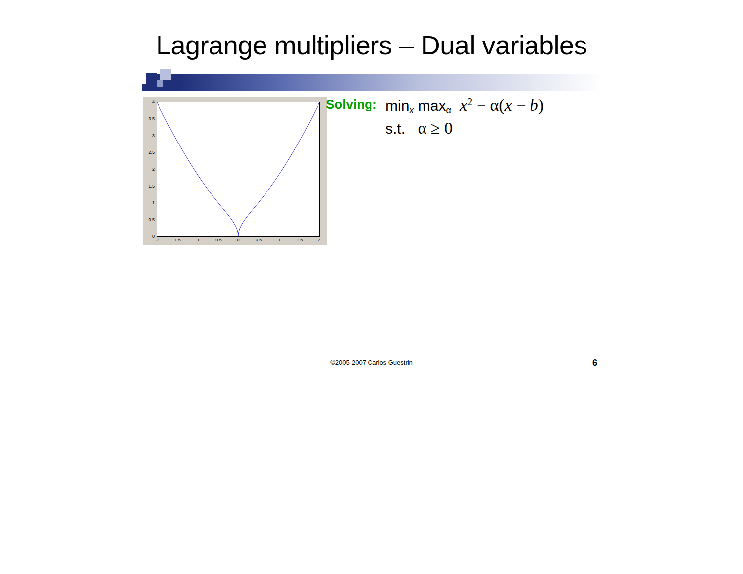Lagrange multipliers – Dual variables
4 3.5 3 2.5 2 1.5 1 0.5 0
-2 -1.5 -1 -0.5 0 0.5 1 1.5 2
Solving:
minx maxα x2 − α(x − b)
s.t. α ≥ 0
©2005-2007 Carlos Guestrin
6